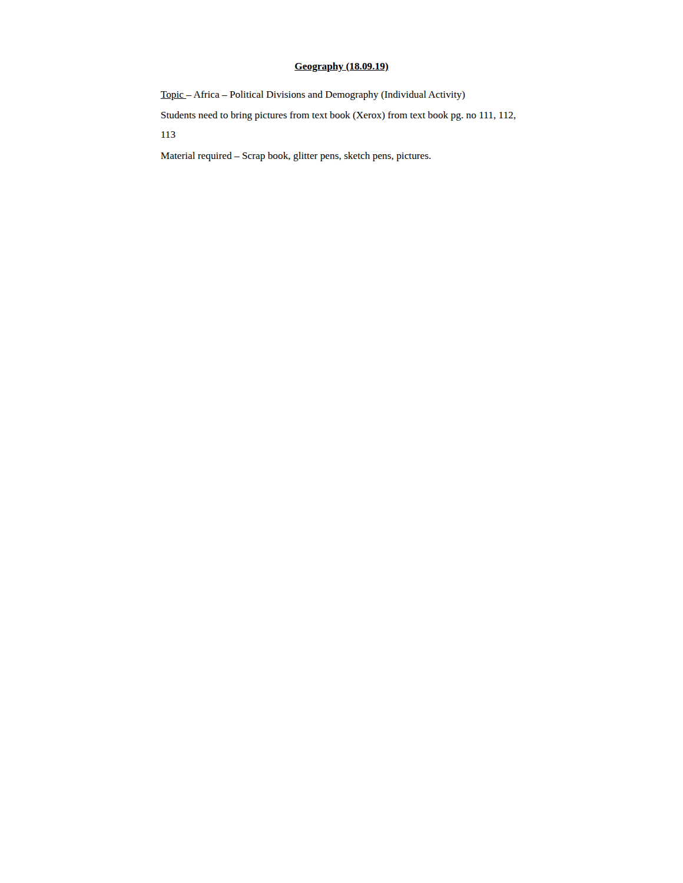Geography (18.09.19)
Topic – Africa – Political Divisions and Demography (Individual Activity)
Students need to bring pictures from text book (Xerox) from text book pg. no 111, 112, 113
Material required – Scrap book, glitter pens, sketch pens, pictures.